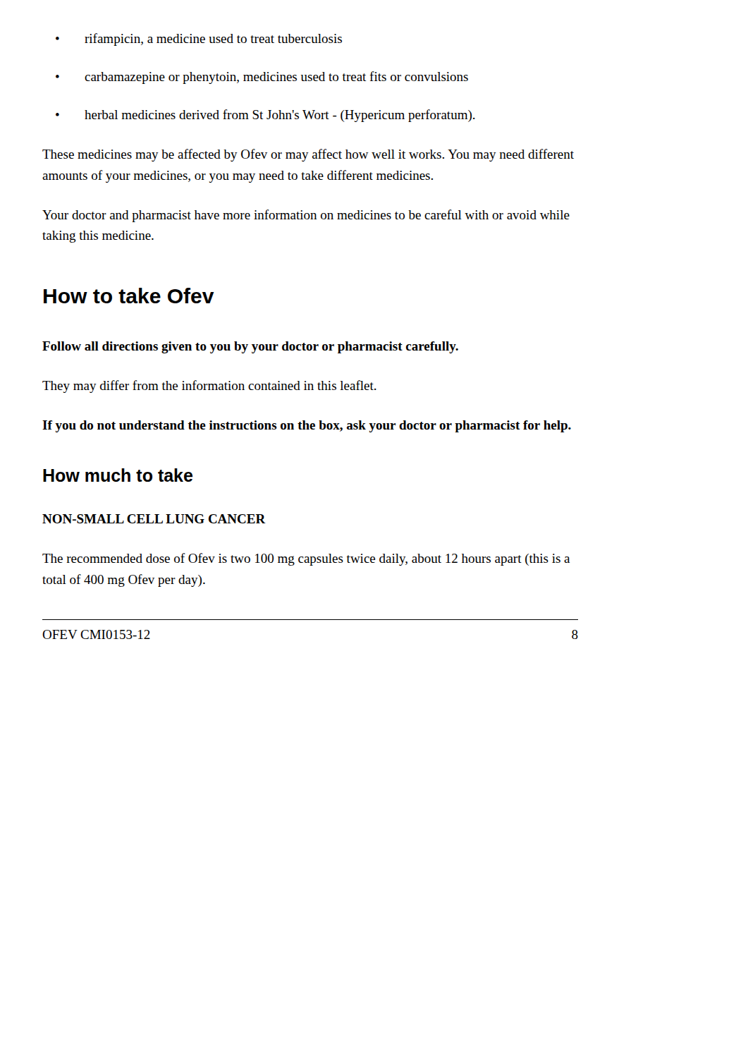rifampicin, a medicine used to treat tuberculosis
carbamazepine or phenytoin, medicines used to treat fits or convulsions
herbal medicines derived from St John's Wort - (Hypericum perforatum).
These medicines may be affected by Ofev or may affect how well it works. You may need different amounts of your medicines, or you may need to take different medicines.
Your doctor and pharmacist have more information on medicines to be careful with or avoid while taking this medicine.
How to take Ofev
Follow all directions given to you by your doctor or pharmacist carefully.
They may differ from the information contained in this leaflet.
If you do not understand the instructions on the box, ask your doctor or pharmacist for help.
How much to take
NON-SMALL CELL LUNG CANCER
The recommended dose of Ofev is two 100 mg capsules twice daily, about 12 hours apart (this is a total of 400 mg Ofev per day).
OFEV CMI0153-12 8